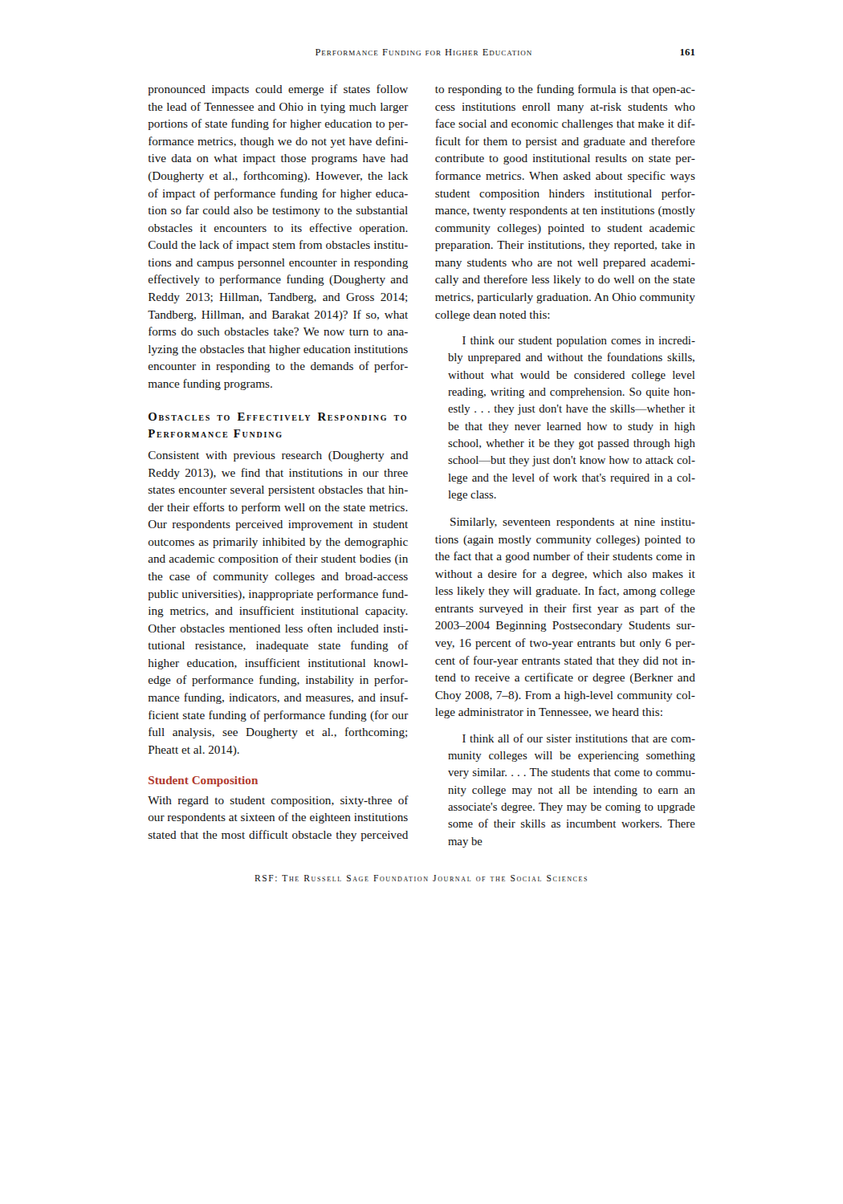Performance Funding for Higher Education 161
pronounced impacts could emerge if states follow the lead of Tennessee and Ohio in tying much larger portions of state funding for higher education to performance metrics, though we do not yet have definitive data on what impact those programs have had (Dougherty et al., forthcoming). However, the lack of impact of performance funding for higher education so far could also be testimony to the substantial obstacles it encounters to its effective operation. Could the lack of impact stem from obstacles institutions and campus personnel encounter in responding effectively to performance funding (Dougherty and Reddy 2013; Hillman, Tandberg, and Gross 2014; Tandberg, Hillman, and Barakat 2014)? If so, what forms do such obstacles take? We now turn to analyzing the obstacles that higher education institutions encounter in responding to the demands of performance funding programs.
Obstacles to Effectively Responding to Performance Funding
Consistent with previous research (Dougherty and Reddy 2013), we find that institutions in our three states encounter several persistent obstacles that hinder their efforts to perform well on the state metrics. Our respondents perceived improvement in student outcomes as primarily inhibited by the demographic and academic composition of their student bodies (in the case of community colleges and broad-access public universities), inappropriate performance funding metrics, and insufficient institutional capacity. Other obstacles mentioned less often included institutional resistance, inadequate state funding of higher education, insufficient institutional knowledge of performance funding, instability in performance funding, indicators, and measures, and insufficient state funding of performance funding (for our full analysis, see Dougherty et al., forthcoming; Pheatt et al. 2014).
Student Composition
With regard to student composition, sixty-three of our respondents at sixteen of the eighteen institutions stated that the most difficult obstacle they perceived to responding to the funding formula is that open-access institutions enroll many at-risk students who face social and economic challenges that make it difficult for them to persist and graduate and therefore contribute to good institutional results on state performance metrics. When asked about specific ways student composition hinders institutional performance, twenty respondents at ten institutions (mostly community colleges) pointed to student academic preparation. Their institutions, they reported, take in many students who are not well prepared academically and therefore less likely to do well on the state metrics, particularly graduation. An Ohio community college dean noted this:
I think our student population comes in incredibly unprepared and without the foundations skills, without what would be considered college level reading, writing and comprehension. So quite honestly . . . they just don't have the skills—whether it be that they never learned how to study in high school, whether it be they got passed through high school—but they just don't know how to attack college and the level of work that's required in a college class.
Similarly, seventeen respondents at nine institutions (again mostly community colleges) pointed to the fact that a good number of their students come in without a desire for a degree, which also makes it less likely they will graduate. In fact, among college entrants surveyed in their first year as part of the 2003–2004 Beginning Postsecondary Students survey, 16 percent of two-year entrants but only 6 percent of four-year entrants stated that they did not intend to receive a certificate or degree (Berkner and Choy 2008, 7–8). From a high-level community college administrator in Tennessee, we heard this:
I think all of our sister institutions that are community colleges will be experiencing something very similar. . . . The students that come to community college may not all be intending to earn an associate's degree. They may be coming to upgrade some of their skills as incumbent workers. There may be
RSF: The Russell Sage Foundation Journal of the Social Sciences